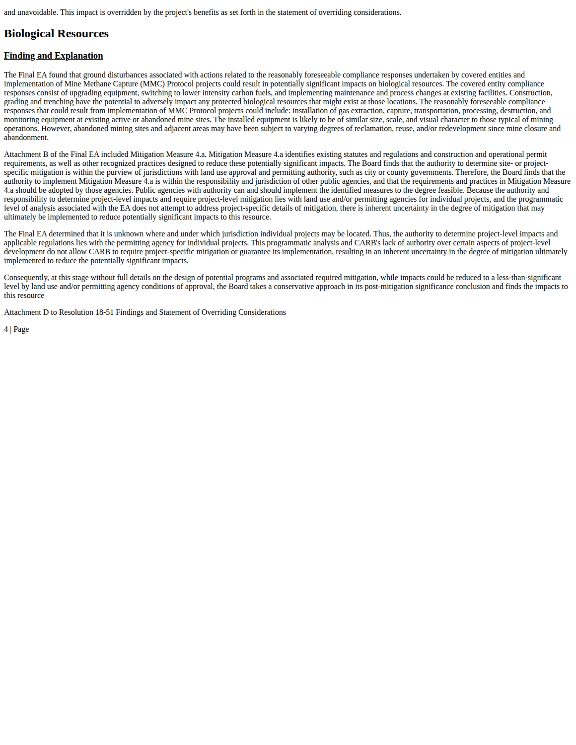and unavoidable. This impact is overridden by the project's benefits as set forth in the statement of overriding considerations.
Biological Resources
Finding and Explanation
The Final EA found that ground disturbances associated with actions related to the reasonably foreseeable compliance responses undertaken by covered entities and implementation of Mine Methane Capture (MMC) Protocol projects could result in potentially significant impacts on biological resources. The covered entity compliance responses consist of upgrading equipment, switching to lower intensity carbon fuels, and implementing maintenance and process changes at existing facilities. Construction, grading and trenching have the potential to adversely impact any protected biological resources that might exist at those locations. The reasonably foreseeable compliance responses that could result from implementation of MMC Protocol projects could include: installation of gas extraction, capture, transportation, processing, destruction, and monitoring equipment at existing active or abandoned mine sites. The installed equipment is likely to be of similar size, scale, and visual character to those typical of mining operations. However, abandoned mining sites and adjacent areas may have been subject to varying degrees of reclamation, reuse, and/or redevelopment since mine closure and abandonment.
Attachment B of the Final EA included Mitigation Measure 4.a. Mitigation Measure 4.a identifies existing statutes and regulations and construction and operational permit requirements, as well as other recognized practices designed to reduce these potentially significant impacts. The Board finds that the authority to determine site- or project-specific mitigation is within the purview of jurisdictions with land use approval and permitting authority, such as city or county governments. Therefore, the Board finds that the authority to implement Mitigation Measure 4.a is within the responsibility and jurisdiction of other public agencies, and that the requirements and practices in Mitigation Measure 4.a should be adopted by those agencies. Public agencies with authority can and should implement the identified measures to the degree feasible. Because the authority and responsibility to determine project-level impacts and require project-level mitigation lies with land use and/or permitting agencies for individual projects, and the programmatic level of analysis associated with the EA does not attempt to address project-specific details of mitigation, there is inherent uncertainty in the degree of mitigation that may ultimately be implemented to reduce potentially significant impacts to this resource.
The Final EA determined that it is unknown where and under which jurisdiction individual projects may be located. Thus, the authority to determine project-level impacts and applicable regulations lies with the permitting agency for individual projects. This programmatic analysis and CARB's lack of authority over certain aspects of project-level development do not allow CARB to require project-specific mitigation or guarantee its implementation, resulting in an inherent uncertainty in the degree of mitigation ultimately implemented to reduce the potentially significant impacts.
Consequently, at this stage without full details on the design of potential programs and associated required mitigation, while impacts could be reduced to a less-than-significant level by land use and/or permitting agency conditions of approval, the Board takes a conservative approach in its post-mitigation significance conclusion and finds the impacts to this resource
Attachment D to Resolution 18-51 Findings and Statement of Overriding Considerations
4 | Page